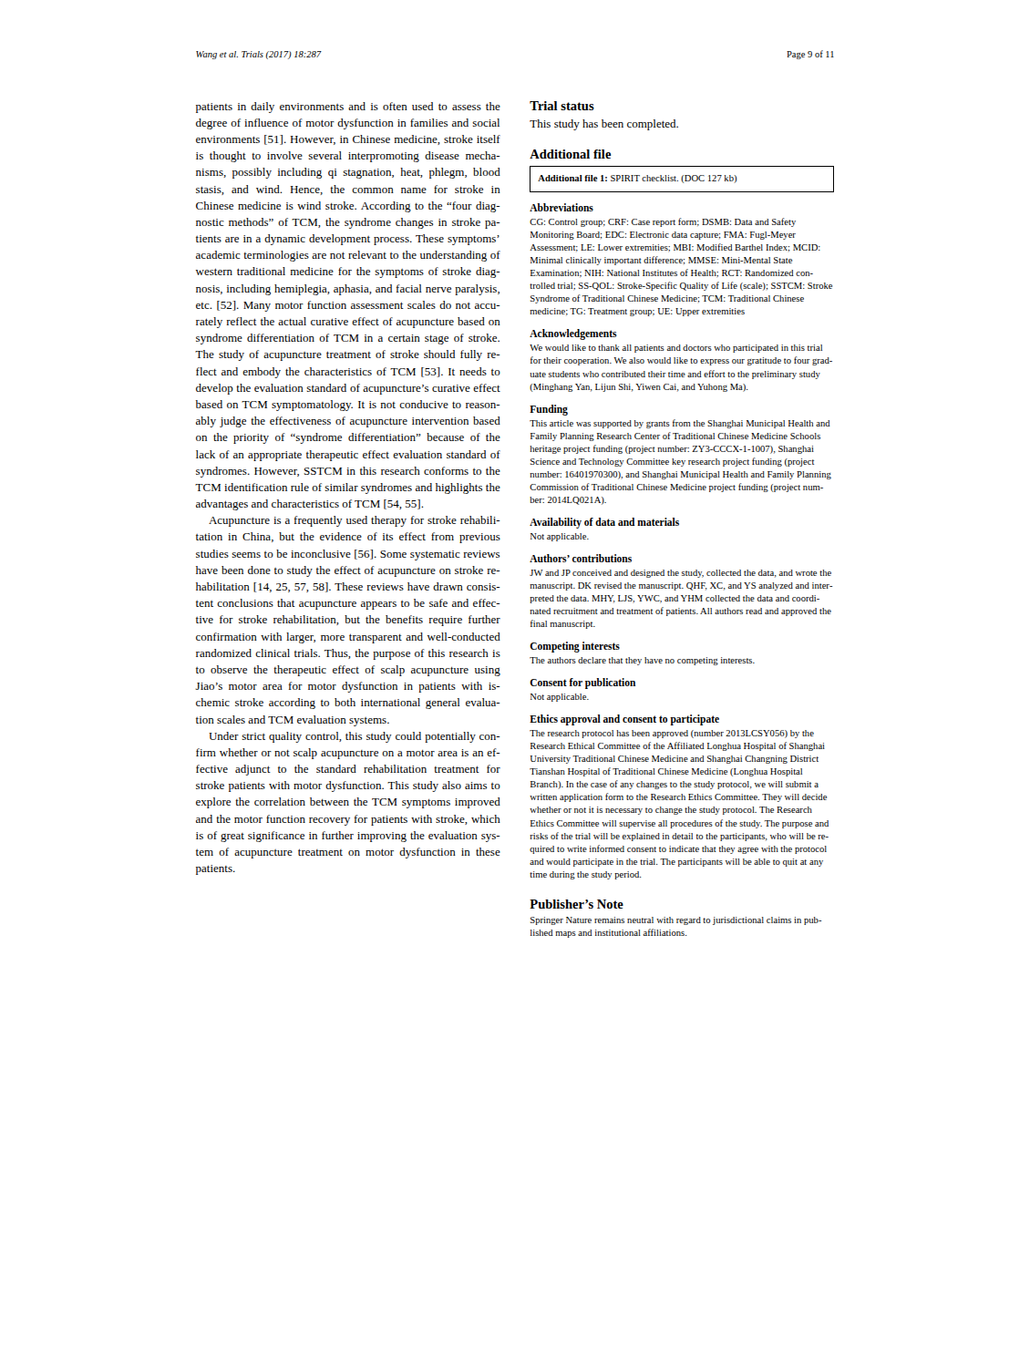Wang et al. Trials (2017) 18:287
Page 9 of 11
patients in daily environments and is often used to assess the degree of influence of motor dysfunction in families and social environments [51]. However, in Chinese medicine, stroke itself is thought to involve several interpromoting disease mechanisms, possibly including qi stagnation, heat, phlegm, blood stasis, and wind. Hence, the common name for stroke in Chinese medicine is wind stroke. According to the “four diagnostic methods” of TCM, the syndrome changes in stroke patients are in a dynamic development process. These symptoms’ academic terminologies are not relevant to the understanding of western traditional medicine for the symptoms of stroke diagnosis, including hemiplegia, aphasia, and facial nerve paralysis, etc. [52]. Many motor function assessment scales do not accurately reflect the actual curative effect of acupuncture based on syndrome differentiation of TCM in a certain stage of stroke. The study of acupuncture treatment of stroke should fully reflect and embody the characteristics of TCM [53]. It needs to develop the evaluation standard of acupuncture’s curative effect based on TCM symptomatology. It is not conducive to reasonably judge the effectiveness of acupuncture intervention based on the priority of “syndrome differentiation” because of the lack of an appropriate therapeutic effect evaluation standard of syndromes. However, SSTCM in this research conforms to the TCM identification rule of similar syndromes and highlights the advantages and characteristics of TCM [54, 55].
Acupuncture is a frequently used therapy for stroke rehabilitation in China, but the evidence of its effect from previous studies seems to be inconclusive [56]. Some systematic reviews have been done to study the effect of acupuncture on stroke rehabilitation [14, 25, 57, 58]. These reviews have drawn consistent conclusions that acupuncture appears to be safe and effective for stroke rehabilitation, but the benefits require further confirmation with larger, more transparent and well-conducted randomized clinical trials. Thus, the purpose of this research is to observe the therapeutic effect of scalp acupuncture using Jiao’s motor area for motor dysfunction in patients with ischemic stroke according to both international general evaluation scales and TCM evaluation systems.
Under strict quality control, this study could potentially confirm whether or not scalp acupuncture on a motor area is an effective adjunct to the standard rehabilitation treatment for stroke patients with motor dysfunction. This study also aims to explore the correlation between the TCM symptoms improved and the motor function recovery for patients with stroke, which is of great significance in further improving the evaluation system of acupuncture treatment on motor dysfunction in these patients.
Trial status
This study has been completed.
Additional file
Additional file 1: SPIRIT checklist. (DOC 127 kb)
Abbreviations
CG: Control group; CRF: Case report form; DSMB: Data and Safety Monitoring Board; EDC: Electronic data capture; FMA: Fugl-Meyer Assessment; LE: Lower extremities; MBI: Modified Barthel Index; MCID: Minimal clinically important difference; MMSE: Mini-Mental State Examination; NIH: National Institutes of Health; RCT: Randomized controlled trial; SS-QOL: Stroke-Specific Quality of Life (scale); SSTCM: Stroke Syndrome of Traditional Chinese Medicine; TCM: Traditional Chinese medicine; TG: Treatment group; UE: Upper extremities
Acknowledgements
We would like to thank all patients and doctors who participated in this trial for their cooperation. We also would like to express our gratitude to four graduate students who contributed their time and effort to the preliminary study (Minghang Yan, Lijun Shi, Yiwen Cai, and Yuhong Ma).
Funding
This article was supported by grants from the Shanghai Municipal Health and Family Planning Research Center of Traditional Chinese Medicine Schools heritage project funding (project number: ZY3-CCCX-1-1007), Shanghai Science and Technology Committee key research project funding (project number: 16401970300), and Shanghai Municipal Health and Family Planning Commission of Traditional Chinese Medicine project funding (project number: 2014LQ021A).
Availability of data and materials
Not applicable.
Authors’ contributions
JW and JP conceived and designed the study, collected the data, and wrote the manuscript. DK revised the manuscript. QHF, XC, and YS analyzed and interpreted the data. MHY, LJS, YWC, and YHM collected the data and coordinated recruitment and treatment of patients. All authors read and approved the final manuscript.
Competing interests
The authors declare that they have no competing interests.
Consent for publication
Not applicable.
Ethics approval and consent to participate
The research protocol has been approved (number 2013LCSY056) by the Research Ethical Committee of the Affiliated Longhua Hospital of Shanghai University Traditional Chinese Medicine and Shanghai Changning District Tianshan Hospital of Traditional Chinese Medicine (Longhua Hospital Branch). In the case of any changes to the study protocol, we will submit a written application form to the Research Ethics Committee. They will decide whether or not it is necessary to change the study protocol. The Research Ethics Committee will supervise all procedures of the study. The purpose and risks of the trial will be explained in detail to the participants, who will be required to write informed consent to indicate that they agree with the protocol and would participate in the trial. The participants will be able to quit at any time during the study period.
Publisher’s Note
Springer Nature remains neutral with regard to jurisdictional claims in published maps and institutional affiliations.